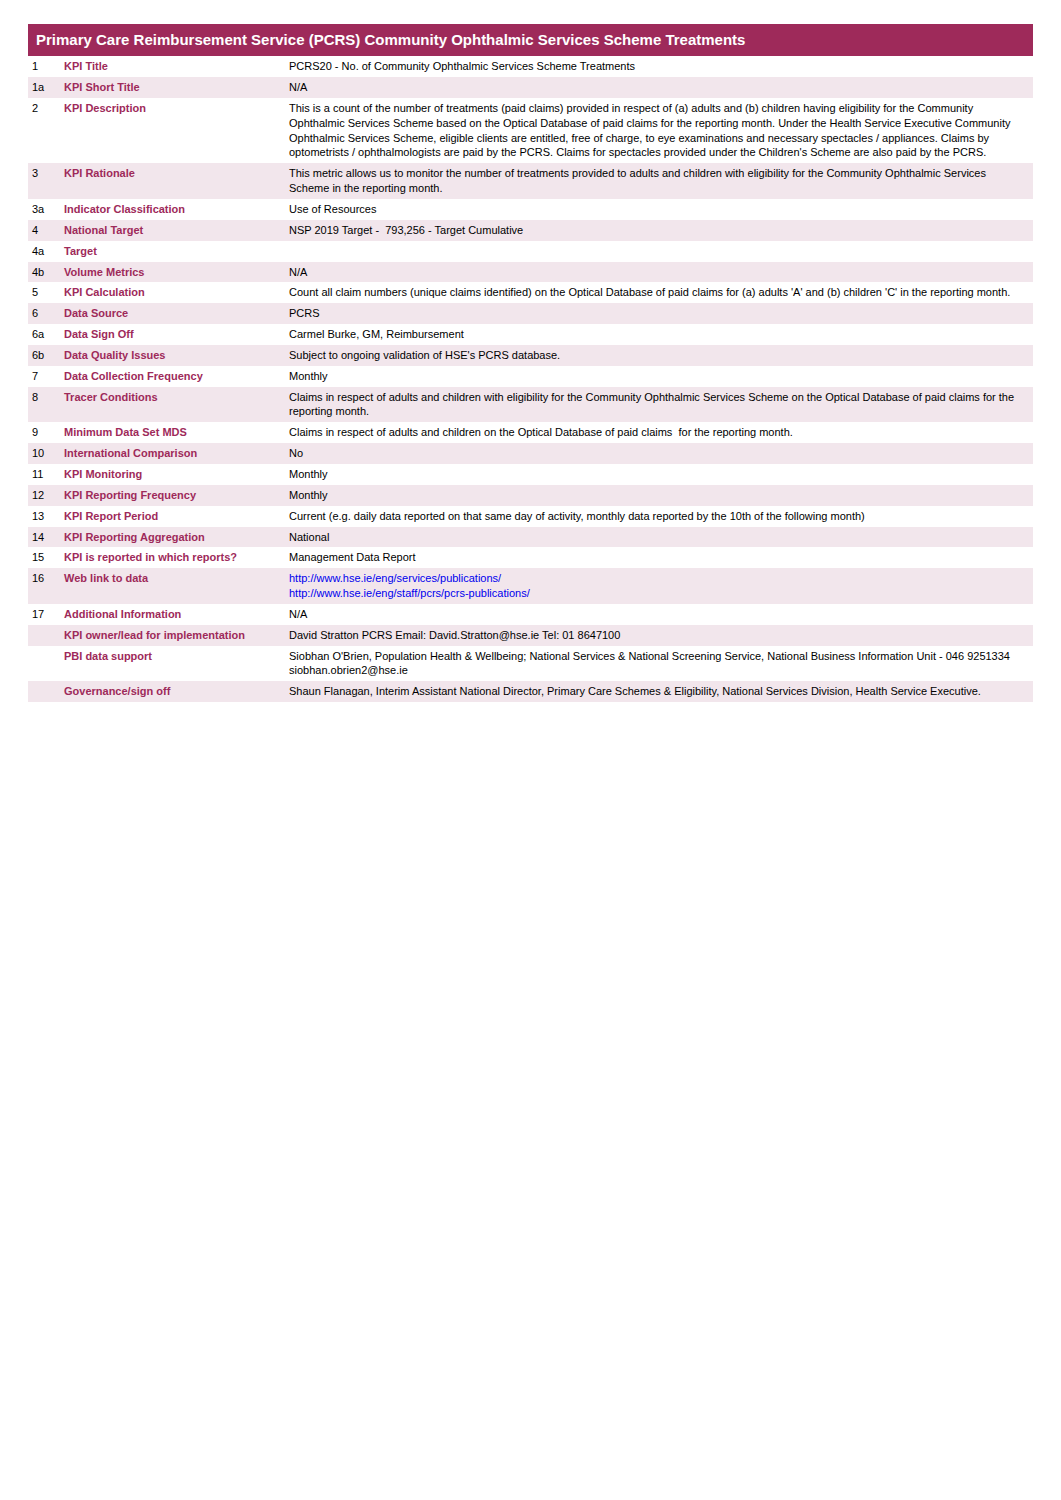Primary Care Reimbursement Service (PCRS) Community Ophthalmic Services Scheme Treatments
| 1 | KPI Title | PCRS20 - No. of Community Ophthalmic Services Scheme Treatments |
| 1a | KPI Short Title | N/A |
| 2 | KPI Description | This is a count of the number of treatments (paid claims) provided in respect of (a) adults and (b) children having eligibility for the Community Ophthalmic Services Scheme based on the Optical Database of paid claims for the reporting month. Under the Health Service Executive Community Ophthalmic Services Scheme, eligible clients are entitled, free of charge, to eye examinations and necessary spectacles / appliances. Claims by optometrists / ophthalmologists are paid by the PCRS. Claims for spectacles provided under the Children's Scheme are also paid by the PCRS. |
| 3 | KPI Rationale | This metric allows us to monitor the number of treatments provided to adults and children with eligibility for the Community Ophthalmic Services Scheme in the reporting month. |
| 3a | Indicator Classification | Use of Resources |
| 4 | National Target | NSP 2019 Target - 793,256 - Target Cumulative |
| 4a | Target | |
| 4b | Volume Metrics | N/A |
| 5 | KPI Calculation | Count all claim numbers (unique claims identified) on the Optical Database of paid claims for (a) adults 'A' and (b) children 'C' in the reporting month. |
| 6 | Data Source | PCRS |
| 6a | Data Sign Off | Carmel Burke, GM, Reimbursement |
| 6b | Data Quality Issues | Subject to ongoing validation of HSE's PCRS database. |
| 7 | Data Collection Frequency | Monthly |
| 8 | Tracer Conditions | Claims in respect of adults and children with eligibility for the Community Ophthalmic Services Scheme on the Optical Database of paid claims for the reporting month. |
| 9 | Minimum Data Set MDS | Claims in respect of adults and children on the Optical Database of paid claims for the reporting month. |
| 10 | International Comparison | No |
| 11 | KPI Monitoring | Monthly |
| 12 | KPI Reporting Frequency | Monthly |
| 13 | KPI Report Period | Current (e.g. daily data reported on that same day of activity, monthly data reported by the 10th of the following month) |
| 14 | KPI Reporting Aggregation | National |
| 15 | KPI is reported in which reports? | Management Data Report |
| 16 | Web link to data | http://www.hse.ie/eng/services/publications/ http://www.hse.ie/eng/staff/pcrs/pcrs-publications/ |
| 17 | Additional Information | N/A |
| | KPI owner/lead for implementation | David Stratton PCRS Email: David.Stratton@hse.ie Tel: 01 8647100 |
| | PBI data support | Siobhan O'Brien, Population Health & Wellbeing; National Services & National Screening Service, National Business Information Unit - 046 9251334 siobhan.obrien2@hse.ie |
| | Governance/sign off | Shaun Flanagan, Interim Assistant National Director, Primary Care Schemes & Eligibility, National Services Division, Health Service Executive. |